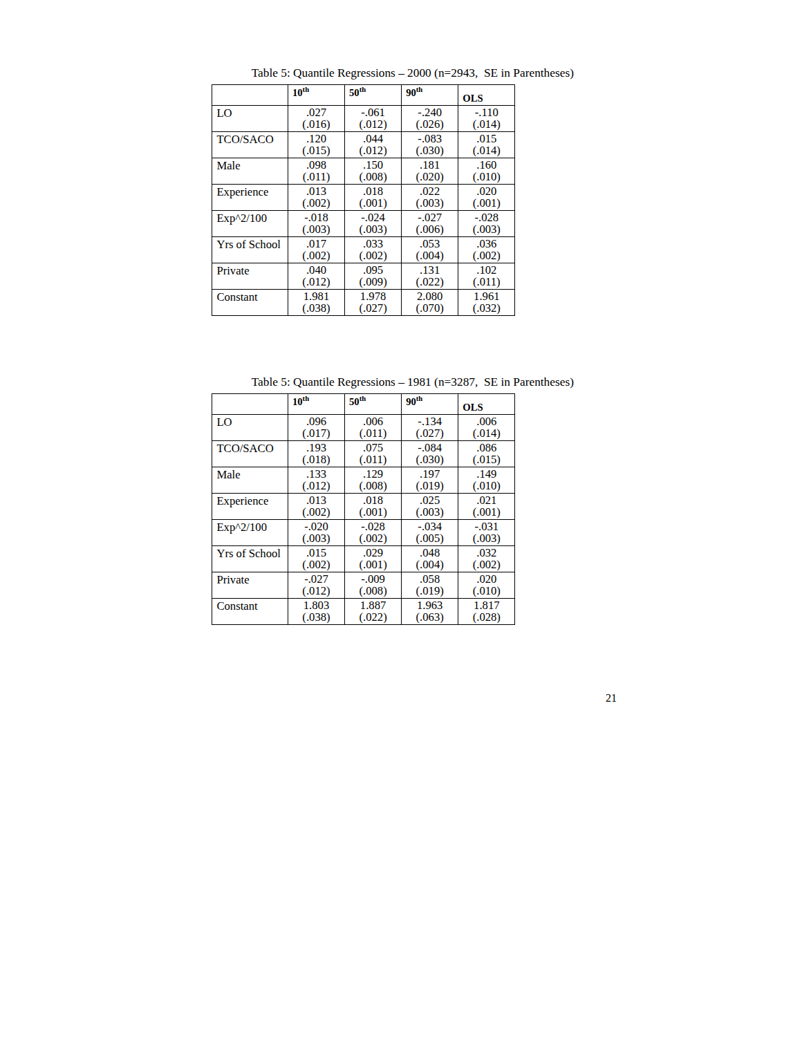Table 5: Quantile Regressions – 2000 (n=2943, SE in Parentheses)
| | 10 th | 50 th | 90 th | OLS |
| --- | --- | --- | --- | --- |
| LO | .027 (.016) | -.061 (.012) | -.240 (.026) | -.110 (.014) |
| TCO/SACO | .120 (.015) | .044 (.012) | -.083 (.030) | .015 (.014) |
| Male | .098 (.011) | .150 (.008) | .181 (.020) | .160 (.010) |
| Experience | .013 (.002) | .018 (.001) | .022 (.003) | .020 (.001) |
| Exp^2/100 | -.018 (.003) | -.024 (.003) | -.027 (.006) | -.028 (.003) |
| Yrs of School | .017 (.002) | .033 (.002) | .053 (.004) | .036 (.002) |
| Private | .040 (.012) | .095 (.009) | .131 (.022) | .102 (.011) |
| Constant | 1.981 (.038) | 1.978 (.027) | 2.080 (.070) | 1.961 (.032) |
Table 5: Quantile Regressions – 1981 (n=3287, SE in Parentheses)
| | 10 th | 50 th | 90 th | OLS |
| --- | --- | --- | --- | --- |
| LO | .096 (.017) | .006 (.011) | -.134 (.027) | .006 (.014) |
| TCO/SACO | .193 (.018) | .075 (.011) | -.084 (.030) | .086 (.015) |
| Male | .133 (.012) | .129 (.008) | .197 (.019) | .149 (.010) |
| Experience | .013 (.002) | .018 (.001) | .025 (.003) | .021 (.001) |
| Exp^2/100 | -.020 (.003) | -.028 (.002) | -.034 (.005) | -.031 (.003) |
| Yrs of School | .015 (.002) | .029 (.001) | .048 (.004) | .032 (.002) |
| Private | -.027 (.012) | -.009 (.008) | .058 (.019) | .020 (.010) |
| Constant | 1.803 (.038) | 1.887 (.022) | 1.963 (.063) | 1.817 (.028) |
21